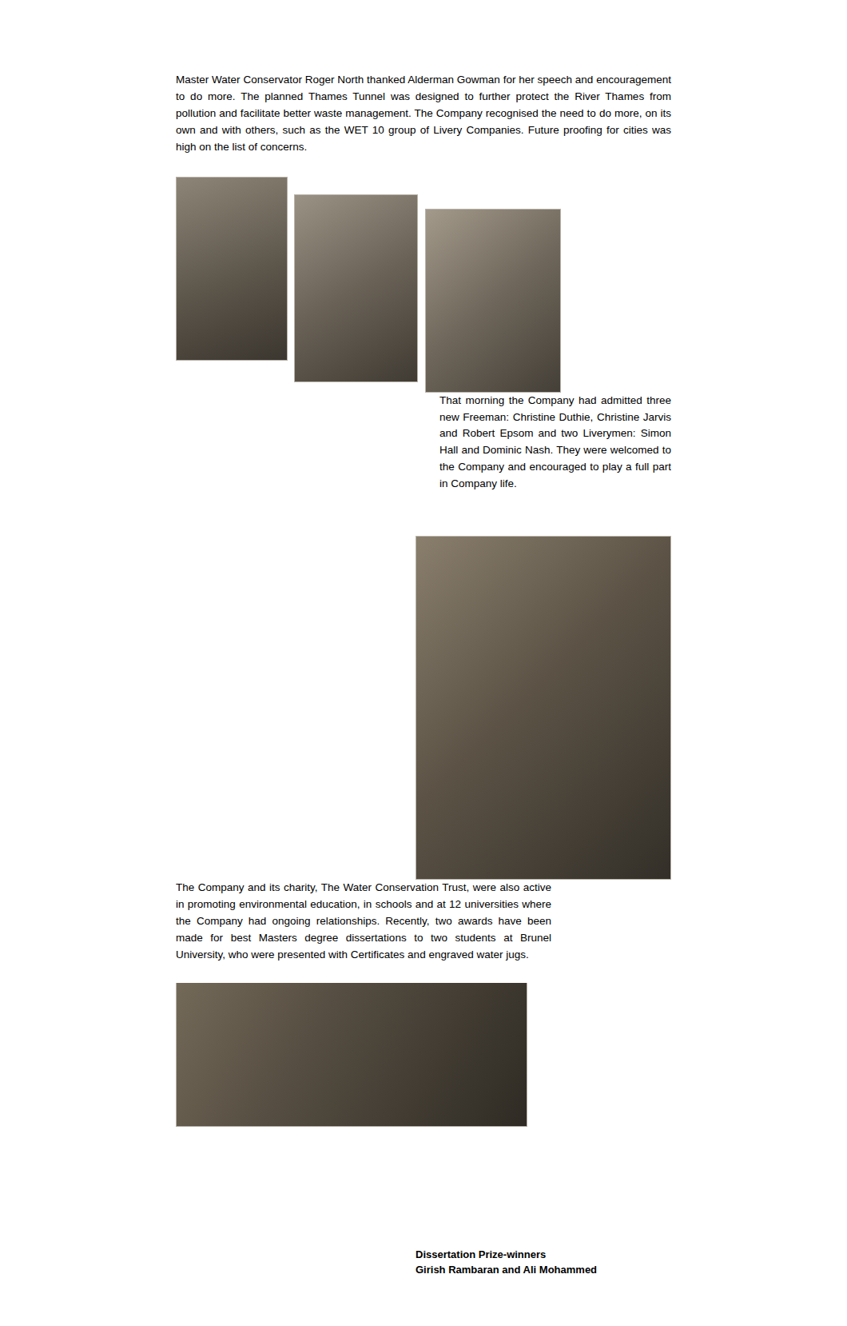Master Water Conservator Roger North thanked Alderman Gowman for her speech and encouragement to do more. The planned Thames Tunnel was designed to further protect the River Thames from pollution and facilitate better waste management. The Company recognised the need to do more, on its own and with others, such as the WET 10 group of Livery Companies. Future proofing for cities was high on the list of concerns.
That morning the Company had admitted three new Freeman: Christine Duthie, Christine Jarvis and Robert Epsom and two Liverymen: Simon Hall and Dominic Nash. They were welcomed to the Company and encouraged to play a full part in Company life.
The Company and its charity, The Water Conservation Trust, were also active in promoting environmental education, in schools and at 12 universities where the Company had ongoing relationships. Recently, two awards have been made for best Masters degree dissertations to two students at Brunel University, who were presented with Certificates and engraved water jugs.
Dissertation Prize-winners
Girish Rambaran and Ali Mohammed